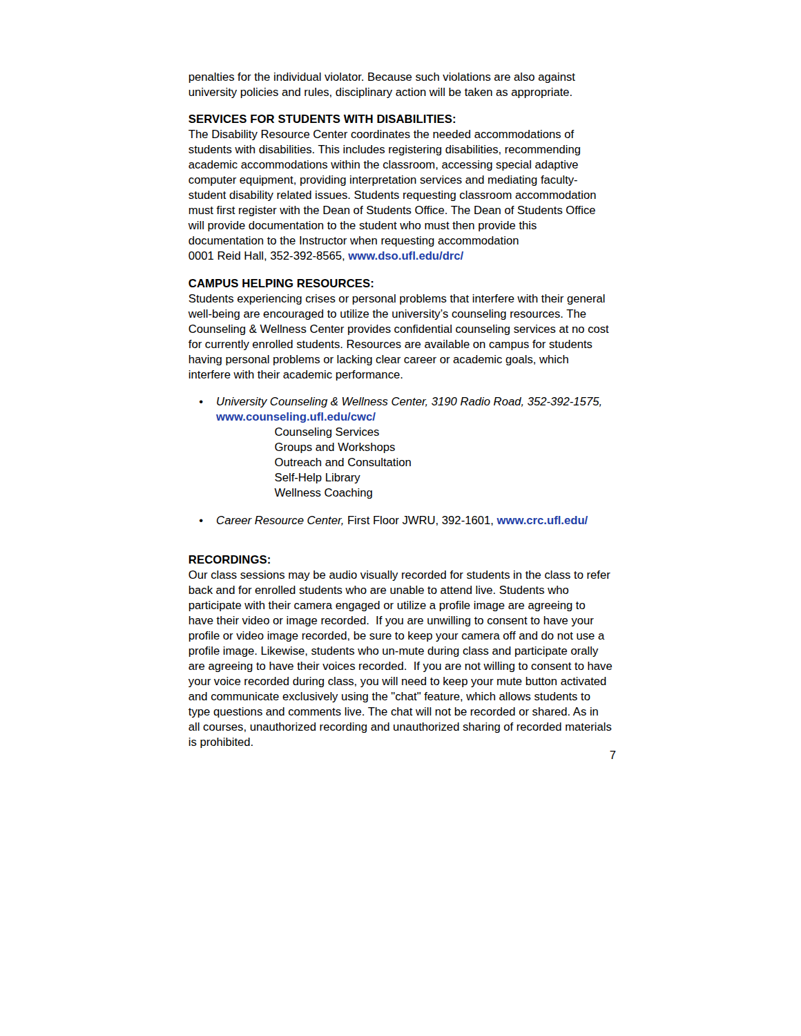penalties for the individual violator. Because such violations are also against university policies and rules, disciplinary action will be taken as appropriate.
SERVICES FOR STUDENTS WITH DISABILITIES:
The Disability Resource Center coordinates the needed accommodations of students with disabilities. This includes registering disabilities, recommending academic accommodations within the classroom, accessing special adaptive computer equipment, providing interpretation services and mediating faculty-student disability related issues. Students requesting classroom accommodation must first register with the Dean of Students Office. The Dean of Students Office will provide documentation to the student who must then provide this documentation to the Instructor when requesting accommodation
0001 Reid Hall, 352-392-8565, www.dso.ufl.edu/drc/
CAMPUS HELPING RESOURCES:
Students experiencing crises or personal problems that interfere with their general well-being are encouraged to utilize the university’s counseling resources. The Counseling & Wellness Center provides confidential counseling services at no cost for currently enrolled students. Resources are available on campus for students having personal problems or lacking clear career or academic goals, which interfere with their academic performance.
University Counseling & Wellness Center, 3190 Radio Road, 352-392-1575,
www.counseling.ufl.edu/cwc/
Counseling Services
Groups and Workshops
Outreach and Consultation
Self-Help Library
Wellness Coaching
Career Resource Center, First Floor JWRU, 392-1601, www.crc.ufl.edu/
RECORDINGS:
Our class sessions may be audio visually recorded for students in the class to refer back and for enrolled students who are unable to attend live. Students who participate with their camera engaged or utilize a profile image are agreeing to have their video or image recorded. If you are unwilling to consent to have your profile or video image recorded, be sure to keep your camera off and do not use a profile image. Likewise, students who un-mute during class and participate orally are agreeing to have their voices recorded. If you are not willing to consent to have your voice recorded during class, you will need to keep your mute button activated and communicate exclusively using the "chat" feature, which allows students to type questions and comments live. The chat will not be recorded or shared. As in all courses, unauthorized recording and unauthorized sharing of recorded materials is prohibited.
7